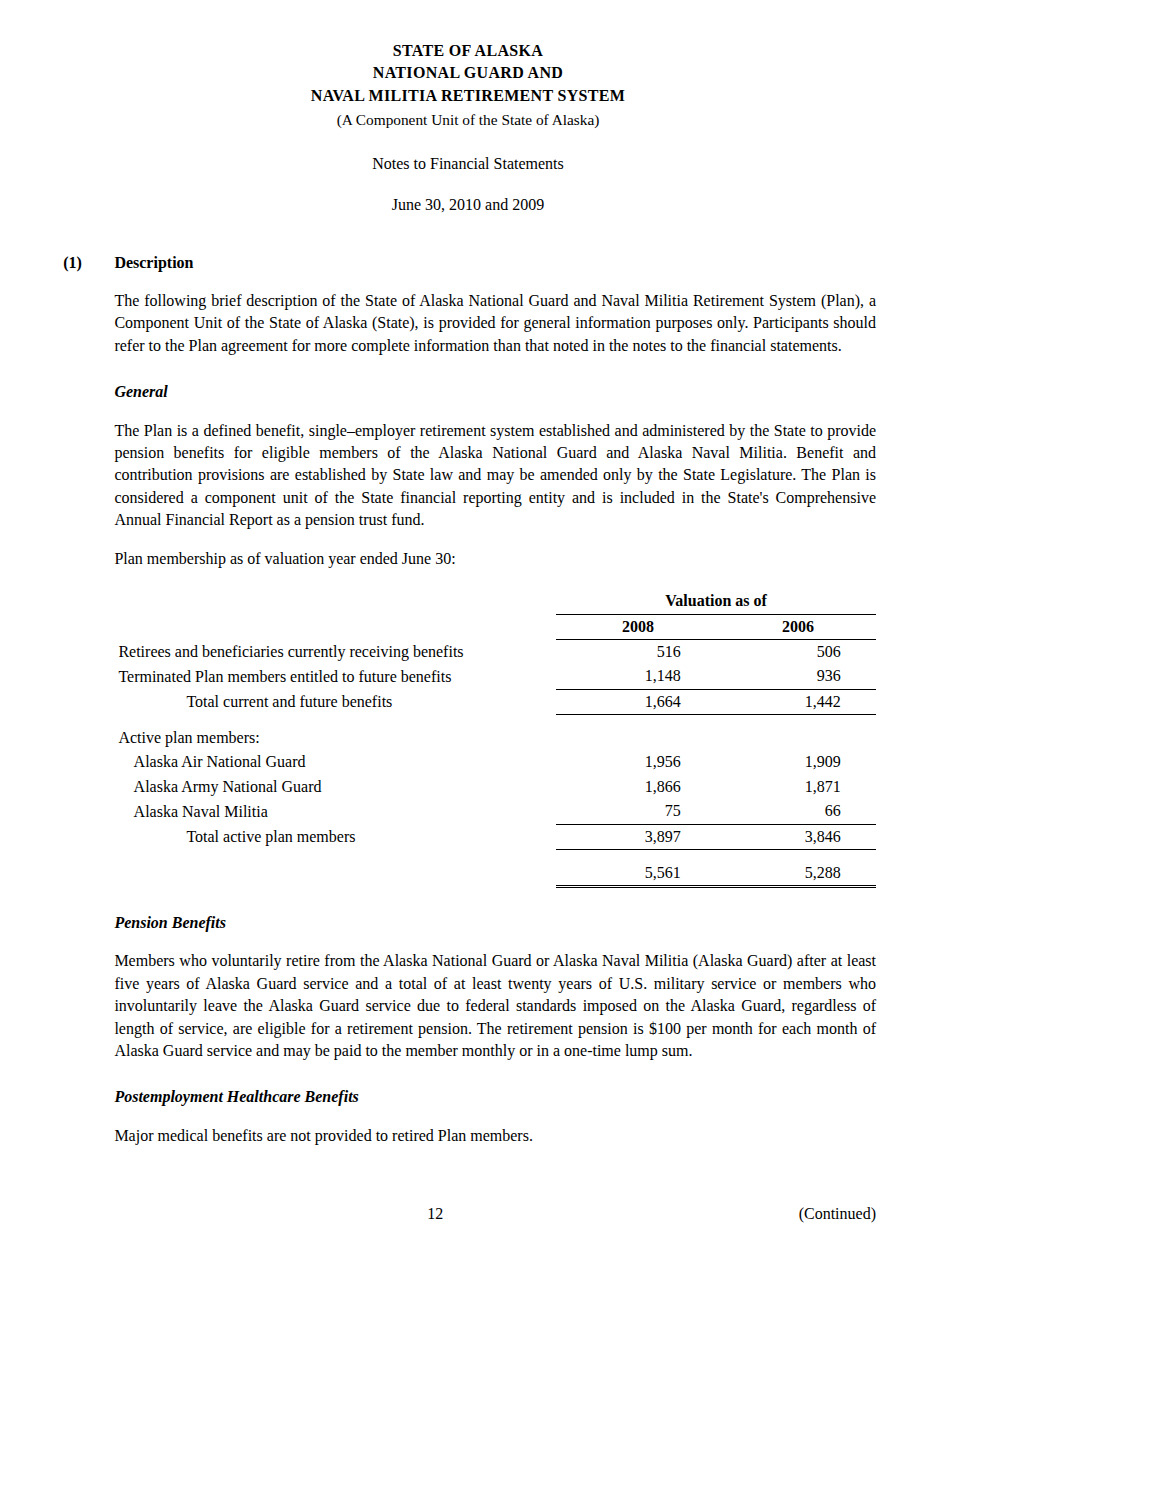STATE OF ALASKA
NATIONAL GUARD AND
NAVAL MILITIA RETIREMENT SYSTEM
(A Component Unit of the State of Alaska)
Notes to Financial Statements
June 30, 2010 and 2009
(1) Description
The following brief description of the State of Alaska National Guard and Naval Militia Retirement System (Plan), a Component Unit of the State of Alaska (State), is provided for general information purposes only. Participants should refer to the Plan agreement for more complete information than that noted in the notes to the financial statements.
General
The Plan is a defined benefit, single–employer retirement system established and administered by the State to provide pension benefits for eligible members of the Alaska National Guard and Alaska Naval Militia. Benefit and contribution provisions are established by State law and may be amended only by the State Legislature. The Plan is considered a component unit of the State financial reporting entity and is included in the State's Comprehensive Annual Financial Report as a pension trust fund.
Plan membership as of valuation year ended June 30:
| | Valuation as of |
| | 2008 | 2006 |
| Retirees and beneficiaries currently receiving benefits | 516 | 506 |
| Terminated Plan members entitled to future benefits | 1,148 | 936 |
| Total current and future benefits | 1,664 | 1,442 |
| Active plan members: | | |
| Alaska Air National Guard | 1,956 | 1,909 |
| Alaska Army National Guard | 1,866 | 1,871 |
| Alaska Naval Militia | 75 | 66 |
| Total active plan members | 3,897 | 3,846 |
| | 5,561 | 5,288 |
Pension Benefits
Members who voluntarily retire from the Alaska National Guard or Alaska Naval Militia (Alaska Guard) after at least five years of Alaska Guard service and a total of at least twenty years of U.S. military service or members who involuntarily leave the Alaska Guard service due to federal standards imposed on the Alaska Guard, regardless of length of service, are eligible for a retirement pension. The retirement pension is $100 per month for each month of Alaska Guard service and may be paid to the member monthly or in a one-time lump sum.
Postemployment Healthcare Benefits
Major medical benefits are not provided to retired Plan members.
12 (Continued)